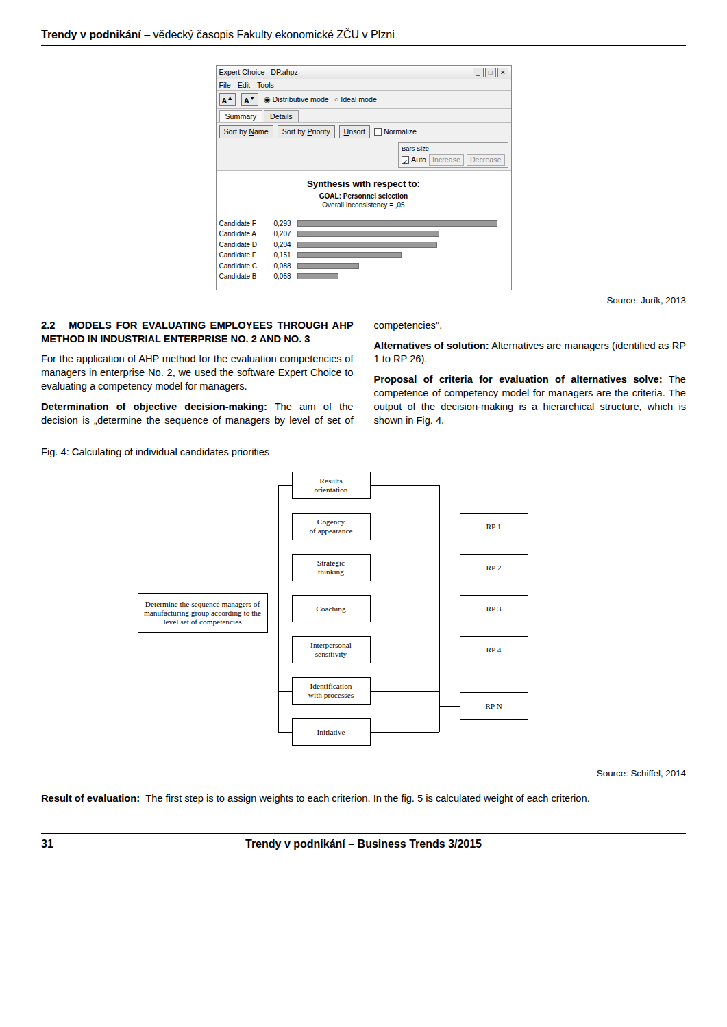Trendy v podnikání – vědecký časopis Fakulty ekonomické ZČU v Plzni
Expert Choice DP.ahpz _□✕
File Edit Tools
A▲ A▼ ◉ Distributive mode ○ Ideal mode
Summary Details
Sort by Name Sort by Priority Unsort Normalize
Bars Size
✓Auto Increase Decrease
Synthesis with respect to:
GOAL: Personnel selection
Overall Inconsistency = ,05
Candidate F 0,293
Candidate A 0,207
Candidate D 0,204
Candidate E 0,151
Candidate C 0,088
Candidate B 0,058
Source: Jurík, 2013
2.2 Models for evaluating employees through AHP method in industrial enterprise no. 2 and no. 3
For the application of AHP method for the evaluation competencies of managers in enterprise No. 2, we used the software Expert Choice to evaluating a competency model for managers.
Determination of objective decision-making: The aim of the decision is „determine the sequence of managers by level of set of competencies".
Alternatives of solution: Alternatives are managers (identified as RP 1 to RP 26).
Proposal of criteria for evaluation of alternatives solve: The competence of competency model for managers are the criteria. The output of the decision-making is a hierarchical structure, which is shown in Fig. 4.
Fig. 4: Calculating of individual candidates priorities
Determine the sequence managers of manufacturing group according to the level set of competencies
Results
orientation
Cogency
of appearance
Strategic
thinking
Coaching
Interpersonal
sensitivity
Identification
with processes
Initiative
RP 1
RP 2
RP 3
RP 4
RP N
Source: Schiffel, 2014
Result of evaluation: The first step is to assign weights to each criterion. In the fig. 5 is calculated weight of each criterion.
31 Trendy v podnikání – Business Trends 3/2015